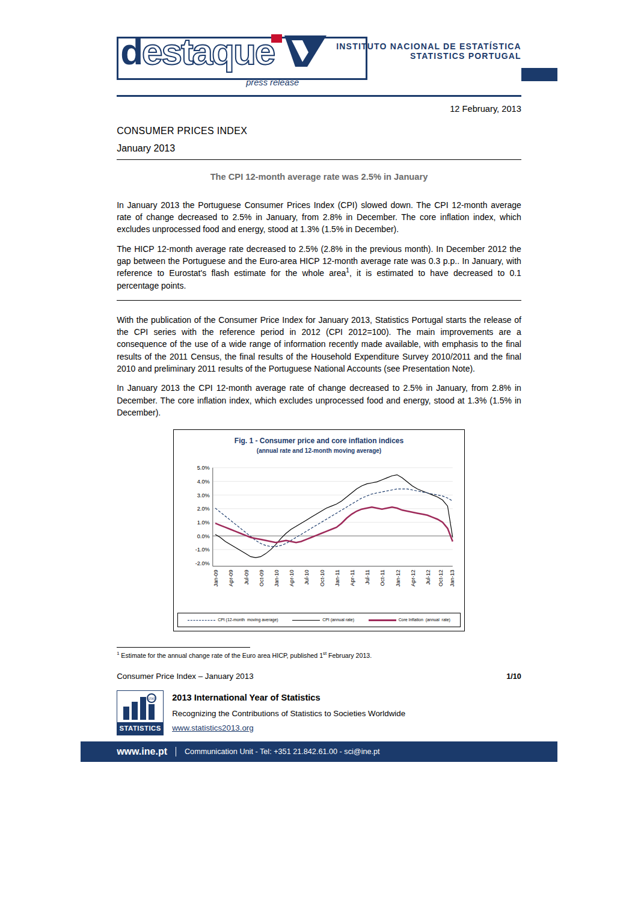destaque
press release
INSTITUTO NACIONAL DE ESTATÍSTICA
STATISTICS PORTUGAL
12 February, 2013
CONSUMER PRICES INDEX
January 2013
The CPI 12-month average rate was 2.5% in January
In January 2013 the Portuguese Consumer Prices Index (CPI) slowed down. The CPI 12-month average rate of change decreased to 2.5% in January, from 2.8% in December. The core inflation index, which excludes unprocessed food and energy, stood at 1.3% (1.5% in December).
The HICP 12-month average rate decreased to 2.5% (2.8% in the previous month). In December 2012 the gap between the Portuguese and the Euro-area HICP 12-month average rate was 0.3 p.p.. In January, with reference to Eurostat's flash estimate for the whole area1, it is estimated to have decreased to 0.1 percentage points.
With the publication of the Consumer Price Index for January 2013, Statistics Portugal starts the release of the CPI series with the reference period in 2012 (CPI 2012=100). The main improvements are a consequence of the use of a wide range of information recently made available, with emphasis to the final results of the 2011 Census, the final results of the Household Expenditure Survey 2010/2011 and the final 2010 and preliminary 2011 results of the Portuguese National Accounts (see Presentation Note).
In January 2013 the CPI 12-month average rate of change decreased to 2.5% in January, from 2.8% in December. The core inflation index, which excludes unprocessed food and energy, stood at 1.3% (1.5% in December).
Fig. 1 - Consumer price and core inflation indices
(annual rate and 12-month moving average)
5.0% 4.0% 3.0% 2.0% 1.0% 0.0% -1.0% -2.0% Jan-09 Apr-09 Jul-09 Oct-09 Jan-10 Apr-10 Jul-10 Oct-10 Jan-11 Apr-11 Jul-11 Oct-11 Jan-12 Apr-12 Jul-12 Oct-12 Jan-13
CPI (12-month moving average)
CPI (annual rate)
Core Inflation (annual rate)
1 Estimate for the annual change rate of the Euro area HICP, published 1st February 2013.
Consumer Price Index – January 2013 1/10
STAT
STATISTICS
2013 International Year of Statistics
Recognizing the Contributions of Statistics to Societies Worldwide
www.statistics2013.org
www.ine.pt Communication Unit - Tel: +351 21.842.61.00 - sci@ine.pt